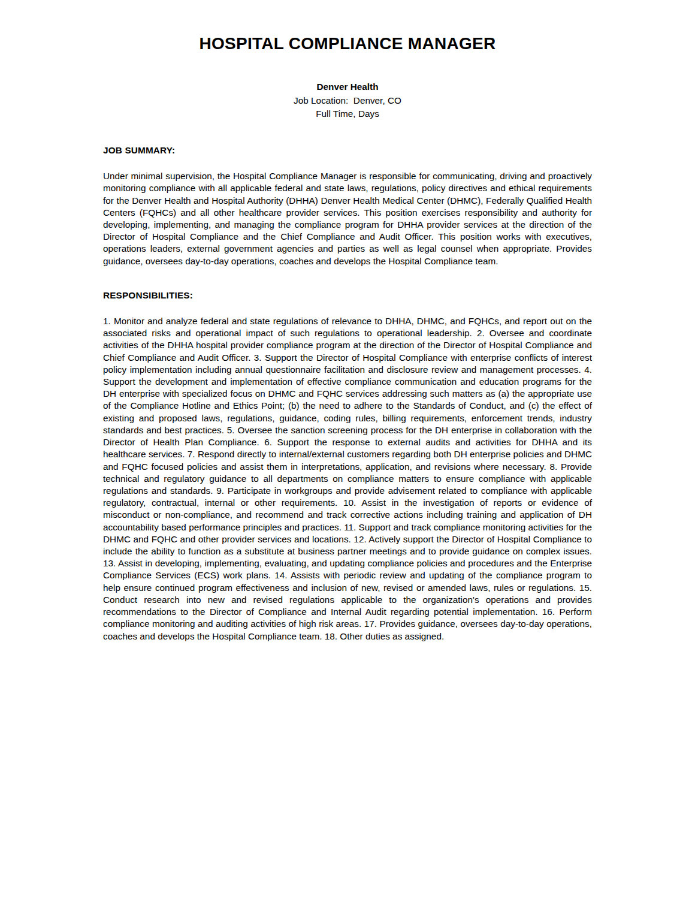HOSPITAL COMPLIANCE MANAGER
Denver Health Job Location: Denver, CO Full Time, Days
JOB SUMMARY:
Under minimal supervision, the Hospital Compliance Manager is responsible for communicating, driving and proactively monitoring compliance with all applicable federal and state laws, regulations, policy directives and ethical requirements for the Denver Health and Hospital Authority (DHHA) Denver Health Medical Center (DHMC), Federally Qualified Health Centers (FQHCs) and all other healthcare provider services. This position exercises responsibility and authority for developing, implementing, and managing the compliance program for DHHA provider services at the direction of the Director of Hospital Compliance and the Chief Compliance and Audit Officer. This position works with executives, operations leaders, external government agencies and parties as well as legal counsel when appropriate. Provides guidance, oversees day-to-day operations, coaches and develops the Hospital Compliance team.
RESPONSIBILITIES:
1. Monitor and analyze federal and state regulations of relevance to DHHA, DHMC, and FQHCs, and report out on the associated risks and operational impact of such regulations to operational leadership. 2. Oversee and coordinate activities of the DHHA hospital provider compliance program at the direction of the Director of Hospital Compliance and Chief Compliance and Audit Officer. 3. Support the Director of Hospital Compliance with enterprise conflicts of interest policy implementation including annual questionnaire facilitation and disclosure review and management processes. 4. Support the development and implementation of effective compliance communication and education programs for the DH enterprise with specialized focus on DHMC and FQHC services addressing such matters as (a) the appropriate use of the Compliance Hotline and Ethics Point; (b) the need to adhere to the Standards of Conduct, and (c) the effect of existing and proposed laws, regulations, guidance, coding rules, billing requirements, enforcement trends, industry standards and best practices. 5. Oversee the sanction screening process for the DH enterprise in collaboration with the Director of Health Plan Compliance. 6. Support the response to external audits and activities for DHHA and its healthcare services. 7. Respond directly to internal/external customers regarding both DH enterprise policies and DHMC and FQHC focused policies and assist them in interpretations, application, and revisions where necessary. 8. Provide technical and regulatory guidance to all departments on compliance matters to ensure compliance with applicable regulations and standards. 9. Participate in workgroups and provide advisement related to compliance with applicable regulatory, contractual, internal or other requirements. 10. Assist in the investigation of reports or evidence of misconduct or non-compliance, and recommend and track corrective actions including training and application of DH accountability based performance principles and practices. 11. Support and track compliance monitoring activities for the DHMC and FQHC and other provider services and locations. 12. Actively support the Director of Hospital Compliance to include the ability to function as a substitute at business partner meetings and to provide guidance on complex issues. 13. Assist in developing, implementing, evaluating, and updating compliance policies and procedures and the Enterprise Compliance Services (ECS) work plans. 14. Assists with periodic review and updating of the compliance program to help ensure continued program effectiveness and inclusion of new, revised or amended laws, rules or regulations. 15. Conduct research into new and revised regulations applicable to the organization's operations and provides recommendations to the Director of Compliance and Internal Audit regarding potential implementation. 16. Perform compliance monitoring and auditing activities of high risk areas. 17. Provides guidance, oversees day-to-day operations, coaches and develops the Hospital Compliance team. 18. Other duties as assigned.